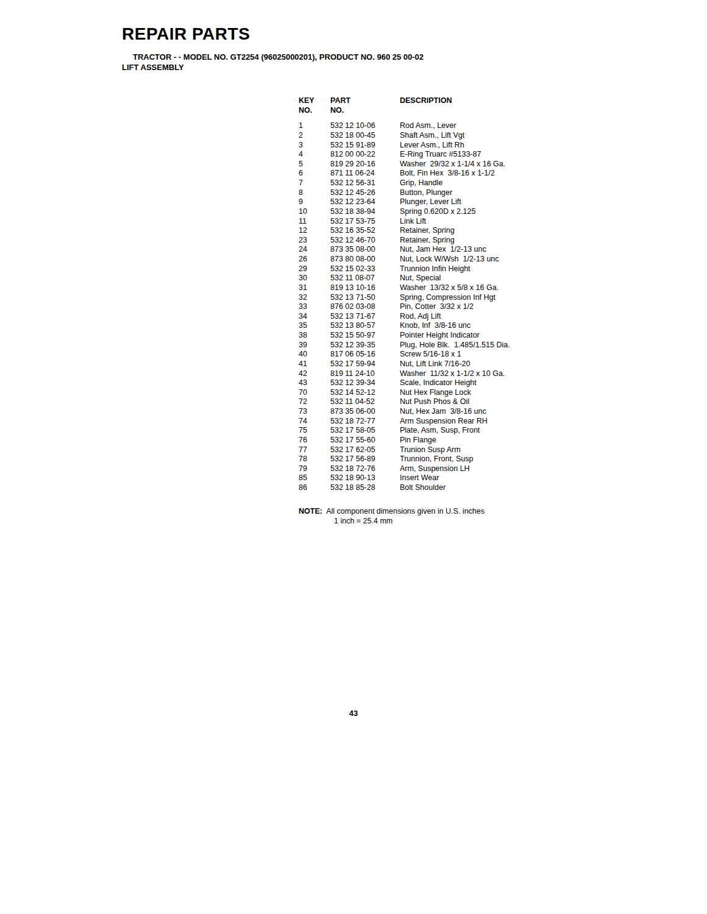REPAIR PARTS
TRACTOR - - MODEL NO. GT2254 (96025000201), PRODUCT NO. 960 25 00-02
LIFT ASSEMBLY
| KEY NO. | PART NO. | DESCRIPTION |
| --- | --- | --- |
| 1 | 532 12 10-06 | Rod Asm., Lever |
| 2 | 532 18 00-45 | Shaft Asm., Lift Vgt |
| 3 | 532 15 91-89 | Lever Asm., Lift Rh |
| 4 | 812 00 00-22 | E-Ring Truarc #5133-87 |
| 5 | 819 29 20-16 | Washer 29/32 x 1-1/4 x 16 Ga. |
| 6 | 871 11 06-24 | Bolt, Fin Hex 3/8-16 x 1-1/2 |
| 7 | 532 12 56-31 | Grip, Handle |
| 8 | 532 12 45-26 | Button, Plunger |
| 9 | 532 12 23-64 | Plunger, Lever Lift |
| 10 | 532 18 38-94 | Spring 0.620D x 2.125 |
| 11 | 532 17 53-75 | Link Lift |
| 12 | 532 16 35-52 | Retainer, Spring |
| 23 | 532 12 46-70 | Retainer, Spring |
| 24 | 873 35 08-00 | Nut, Jam Hex 1/2-13 unc |
| 26 | 873 80 08-00 | Nut, Lock W/Wsh 1/2-13 unc |
| 29 | 532 15 02-33 | Trunnion Infin Height |
| 30 | 532 11 08-07 | Nut, Special |
| 31 | 819 13 10-16 | Washer 13/32 x 5/8 x 16 Ga. |
| 32 | 532 13 71-50 | Spring, Compression Inf Hgt |
| 33 | 876 02 03-08 | Pin, Cotter 3/32 x 1/2 |
| 34 | 532 13 71-67 | Rod, Adj Lift |
| 35 | 532 13 80-57 | Knob, Inf 3/8-16 unc |
| 38 | 532 15 50-97 | Pointer Height Indicator |
| 39 | 532 12 39-35 | Plug, Hole Blk. 1.485/1.515 Dia. |
| 40 | 817 06 05-16 | Screw 5/16-18 x 1 |
| 41 | 532 17 59-94 | Nut, Lift Link 7/16-20 |
| 42 | 819 11 24-10 | Washer 11/32 x 1-1/2 x 10 Ga. |
| 43 | 532 12 39-34 | Scale, Indicator Height |
| 70 | 532 14 52-12 | Nut Hex Flange Lock |
| 72 | 532 11 04-52 | Nut Push Phos & Oil |
| 73 | 873 35 06-00 | Nut, Hex Jam 3/8-16 unc |
| 74 | 532 18 72-77 | Arm Suspension Rear RH |
| 75 | 532 17 58-05 | Plate, Asm, Susp, Front |
| 76 | 532 17 55-60 | Pin Flange |
| 77 | 532 17 62-05 | Trunion Susp Arm |
| 78 | 532 17 56-89 | Trunnion, Front, Susp |
| 79 | 532 18 72-76 | Arm, Suspension LH |
| 85 | 532 18 90-13 | Insert Wear |
| 86 | 532 18 85-28 | Bolt Shoulder |
NOTE: All component dimensions given in U.S. inches 1 inch = 25.4 mm
43